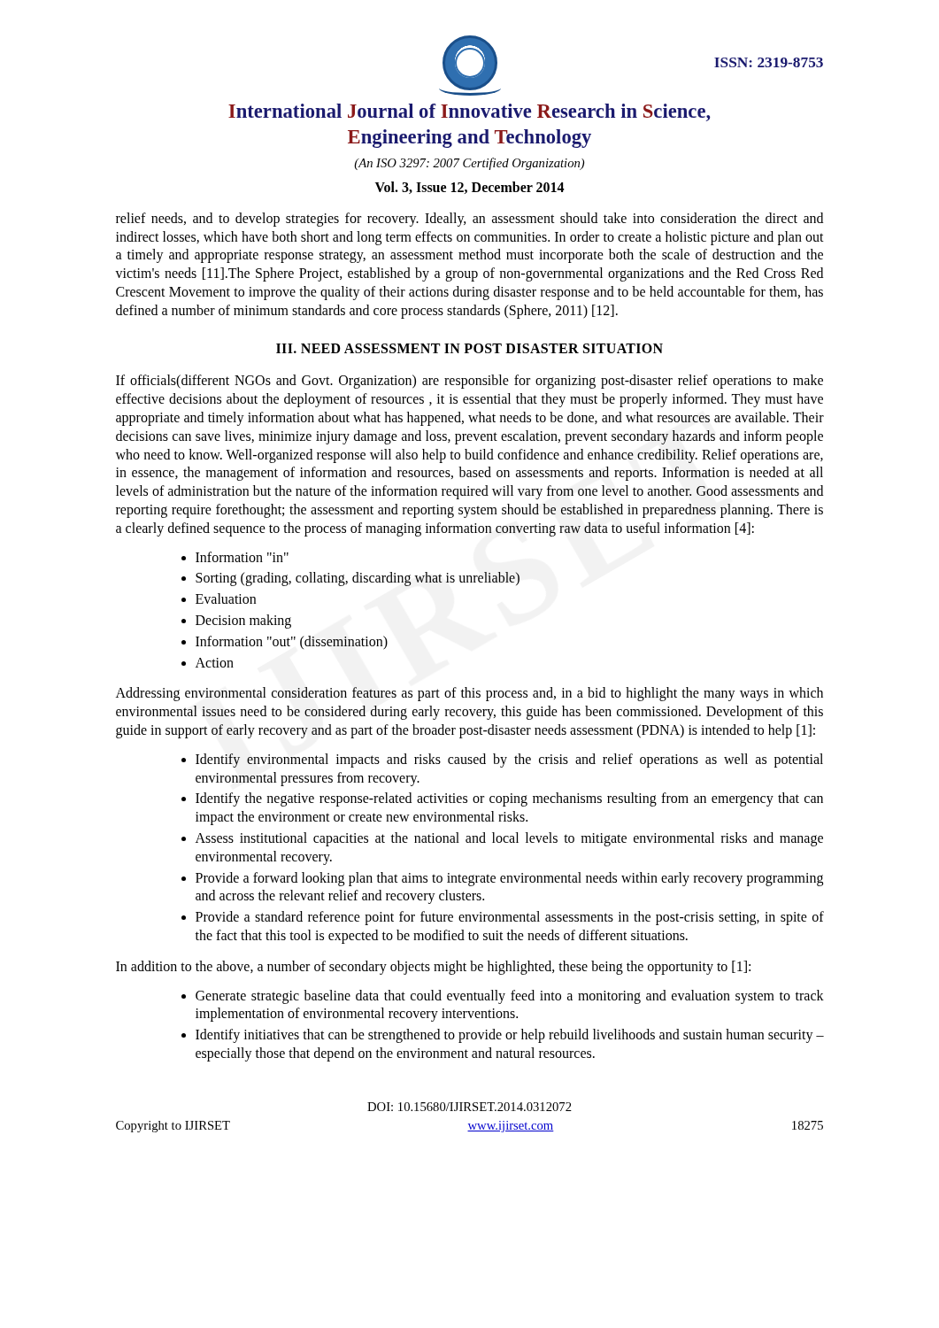IJIRSET
ISSN: 2319-8753
International Journal of Innovative Research in Science,
Engineering and Technology
(An ISO 3297: 2007 Certified Organization)
Vol. 3, Issue 12, December 2014
relief needs, and to develop strategies for recovery. Ideally, an assessment should take into consideration the direct and indirect losses, which have both short and long term effects on communities. In order to create a holistic picture and plan out a timely and appropriate response strategy, an assessment method must incorporate both the scale of destruction and the victim's needs [11].The Sphere Project, established by a group of non-governmental organizations and the Red Cross Red Crescent Movement to improve the quality of their actions during disaster response and to be held accountable for them, has defined a number of minimum standards and core process standards (Sphere, 2011) [12].
III. NEED ASSESSMENT IN POST DISASTER SITUATION
If officials(different NGOs and Govt. Organization) are responsible for organizing post-disaster relief operations to make effective decisions about the deployment of resources , it is essential that they must be properly informed. They must have appropriate and timely information about what has happened, what needs to be done, and what resources are available. Their decisions can save lives, minimize injury damage and loss, prevent escalation, prevent secondary hazards and inform people who need to know. Well-organized response will also help to build confidence and enhance credibility. Relief operations are, in essence, the management of information and resources, based on assessments and reports. Information is needed at all levels of administration but the nature of the information required will vary from one level to another. Good assessments and reporting require forethought; the assessment and reporting system should be established in preparedness planning. There is a clearly defined sequence to the process of managing information converting raw data to useful information [4]:
Information "in"
Sorting (grading, collating, discarding what is unreliable)
Evaluation
Decision making
Information "out" (dissemination)
Action
Addressing environmental consideration features as part of this process and, in a bid to highlight the many ways in which environmental issues need to be considered during early recovery, this guide has been commissioned. Development of this guide in support of early recovery and as part of the broader post-disaster needs assessment (PDNA) is intended to help [1]:
Identify environmental impacts and risks caused by the crisis and relief operations as well as potential environmental pressures from recovery.
Identify the negative response-related activities or coping mechanisms resulting from an emergency that can impact the environment or create new environmental risks.
Assess institutional capacities at the national and local levels to mitigate environmental risks and manage environmental recovery.
Provide a forward looking plan that aims to integrate environmental needs within early recovery programming and across the relevant relief and recovery clusters.
Provide a standard reference point for future environmental assessments in the post-crisis setting, in spite of the fact that this tool is expected to be modified to suit the needs of different situations.
In addition to the above, a number of secondary objects might be highlighted, these being the opportunity to [1]:
Generate strategic baseline data that could eventually feed into a monitoring and evaluation system to track implementation of environmental recovery interventions.
Identify initiatives that can be strengthened to provide or help rebuild livelihoods and sustain human security – especially those that depend on the environment and natural resources.
DOI: 10.15680/IJIRSET.2014.0312072
Copyright to IJIRSET
www.ijirset.com
18275